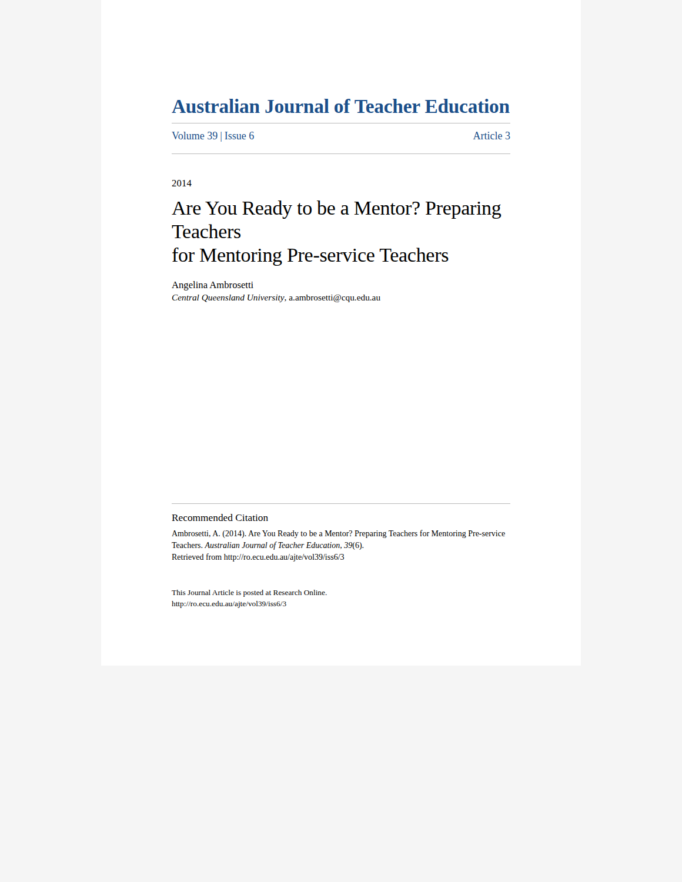Australian Journal of Teacher Education
Volume 39|Issue 6
Article 3
2014
Are You Ready to be a Mentor? Preparing Teachers
for Mentoring Pre-service Teachers
Angelina Ambrosetti
Central Queensland University, a.ambrosetti@cqu.edu.au
Recommended Citation
Ambrosetti, A. (2014). Are You Ready to be a Mentor? Preparing Teachers for Mentoring Pre-service Teachers. Australian Journal of Teacher Education, 39(6).
Retrieved from http://ro.ecu.edu.au/ajte/vol39/iss6/3
This Journal Article is posted at Research Online.
http://ro.ecu.edu.au/ajte/vol39/iss6/3